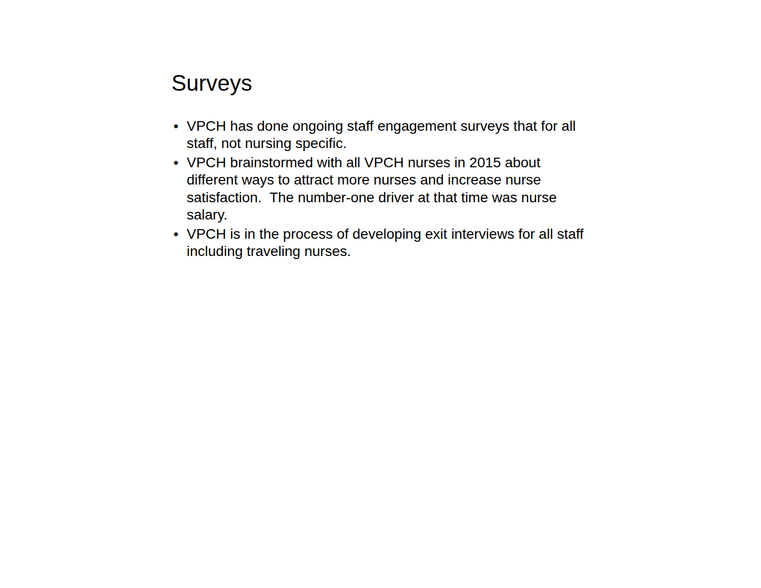Surveys
VPCH has done ongoing staff engagement surveys that for all staff, not nursing specific.
VPCH brainstormed with all VPCH nurses in 2015 about different ways to attract more nurses and increase nurse satisfaction. The number-one driver at that time was nurse salary.
VPCH is in the process of developing exit interviews for all staff including traveling nurses.